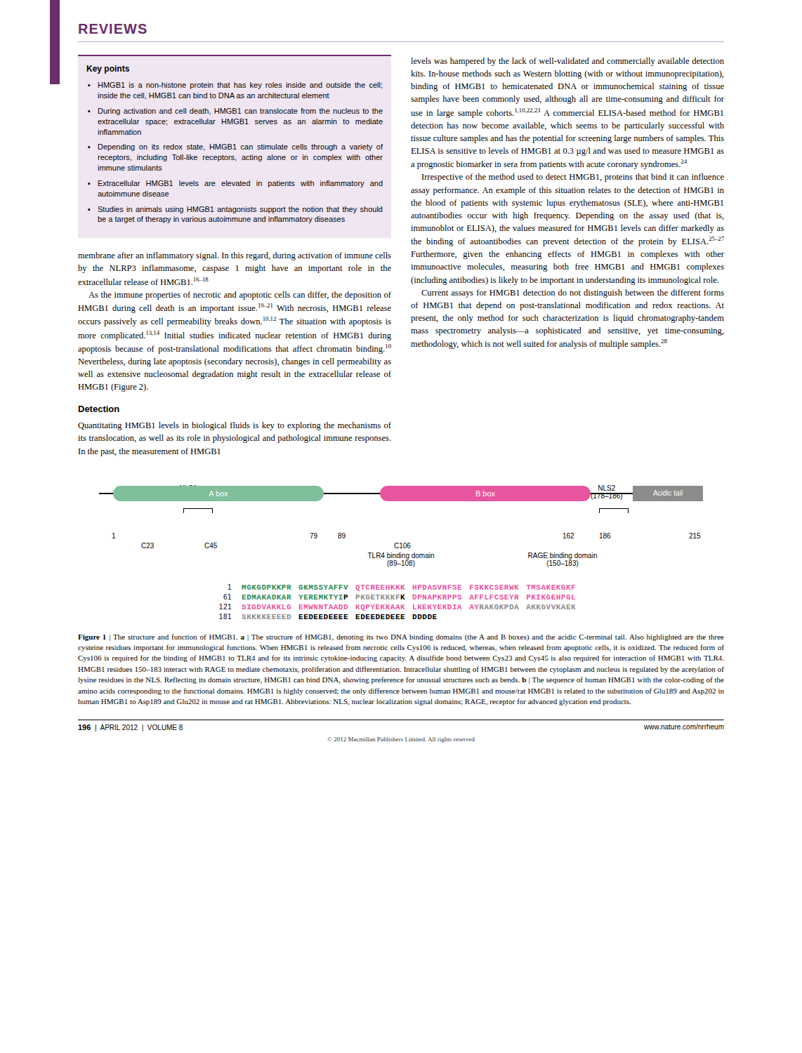REVIEWS
Key points
HMGB1 is a non-histone protein that has key roles inside and outside the cell; inside the cell, HMGB1 can bind to DNA as an architectural element
During activation and cell death, HMGB1 can translocate from the nucleus to the extracellular space; extracellular HMGB1 serves as an alarmin to mediate inflammation
Depending on its redox state, HMGB1 can stimulate cells through a variety of receptors, including Toll-like receptors, acting alone or in complex with other immune stimulants
Extracellular HMGB1 levels are elevated in patients with inflammatory and autoimmune disease
Studies in animals using HMGB1 antagonists support the notion that they should be a target of therapy in various autoimmune and inflammatory diseases
membrane after an inflammatory signal. In this regard, during activation of immune cells by the NLRP3 inflammasome, caspase 1 might have an important role in the extracellular release of HMGB1.16–18
As the immune properties of necrotic and apoptotic cells can differ, the deposition of HMGB1 during cell death is an important issue.19–21 With necrosis, HMGB1 release occurs passively as cell permeability breaks down.10,12 The situation with apoptosis is more complicated.13,14 Initial studies indicated nuclear retention of HMGB1 during apoptosis because of post-translational modifications that affect chromatin binding.10 Nevertheless, during late apoptosis (secondary necrosis), changes in cell permeability as well as extensive nucleosomal degradation might result in the extracellular release of HMGB1 (Figure 2).
Detection
Quantitating HMGB1 levels in biological fluids is key to exploring the mechanisms of its translocation, as well as its role in physiological and pathological immune responses. In the past, the measurement of HMGB1
levels was hampered by the lack of well-validated and commercially available detection kits. In-house methods such as Western blotting (with or without immunoprecipitation), binding of HMGB1 to hemicatenated DNA or immunochemical staining of tissue samples have been commonly used, although all are time-consuming and difficult for use in large sample cohorts.1,10,22,23 A commercial ELISA-based method for HMGB1 detection has now become available, which seems to be particularly successful with tissue culture samples and has the potential for screening large numbers of samples. This ELISA is sensitive to levels of HMGB1 at 0.3 µg/l and was used to measure HMGB1 as a prognostic biomarker in sera from patients with acute coronary syndromes.24
Irrespective of the method used to detect HMGB1, proteins that bind it can influence assay performance. An example of this situation relates to the detection of HMGB1 in the blood of patients with systemic lupus erythematosus (SLE), where anti-HMGB1 autoantibodies occur with high frequency. Depending on the assay used (that is, immunoblot or ELISA), the values measured for HMGB1 levels can differ markedly as the binding of autoantibodies can prevent detection of the protein by ELISA.25–27 Furthermore, given the enhancing effects of HMGB1 in complexes with other immunoactive molecules, measuring both free HMGB1 and HMGB1 complexes (including antibodies) is likely to be important in understanding its immunological role.
Current assays for HMGB1 detection do not distinguish between the different forms of HMGB1 that depend on post-translational modification and redox reactions. At present, the only method for such characterization is liquid chromatography-tandem mass spectrometry analysis—a sophisticated and sensitive, yet time-consuming, methodology, which is not well suited for analysis of multiple samples.28
NLS1
(27–43)
NLS2
(178–186)
A box
B box
Acidic tail
1
79
89
162
186
215
C23
C45
C106
TLR4 binding domain
(89–108)
RAGE binding domain
(150–183)
| 1 | MGKGDPKKPR | GKMSSYAFFV | QTCREEHKKK | HPDASVNFSE | FSKKCSERWK | TMSAKEKGKF |
| 61 | EDMAKADKAR | YEREMKTYI P | PKGETKKKF K | DPNAPKRPPS | AFFLFCSEYR | PKIKGEHPGL |
| 121 | SIGDVAKKLG | EMWNNTAADD | KQPYEKKAAK | LKEKYEKDIA | AY RAKGKPDA | AKKGVVKAEK |
| 181 | SKKKKEEEED | EEDEEDEEEE | EDEEDEDEEE | DDDDE | | |
Figure 1 | The structure and function of HMGB1. a | The structure of HMGB1, denoting its two DNA binding domains (the A and B boxes) and the acidic C-terminal tail. Also highlighted are the three cysteine residues important for immunological functions. When HMGB1 is released from necrotic cells Cys106 is reduced, whereas, when released from apoptotic cells, it is oxidized. The reduced form of Cys106 is required for the binding of HMGB1 to TLR4 and for its intrinsic cytokine-inducing capacity. A disulfide bond between Cys23 and Cys45 is also required for interaction of HMGB1 with TLR4. HMGB1 residues 150–183 interact with RAGE to mediate chemotaxis, proliferation and differentiation. Intracellular shuttling of HMGB1 between the cytoplasm and nucleus is regulated by the acetylation of lysine residues in the NLS. Reflecting its domain structure, HMGB1 can bind DNA, showing preference for unusual structures such as bends. b | The sequence of human HMGB1 with the color-coding of the amino acids corresponding to the functional domains. HMGB1 is highly conserved; the only difference between human HMGB1 and mouse/rat HMGB1 is related to the substitution of Glu189 and Asp202 in human HMGB1 to Asp189 and Glu202 in mouse and rat HMGB1. Abbreviations: NLS, nuclear localization signal domains; RAGE, receptor for advanced glycation end products.
196 | APRIL 2012 | VOLUME 8
www.nature.com/nrrheum
© 2012 Macmillan Publishers Limited. All rights reserved